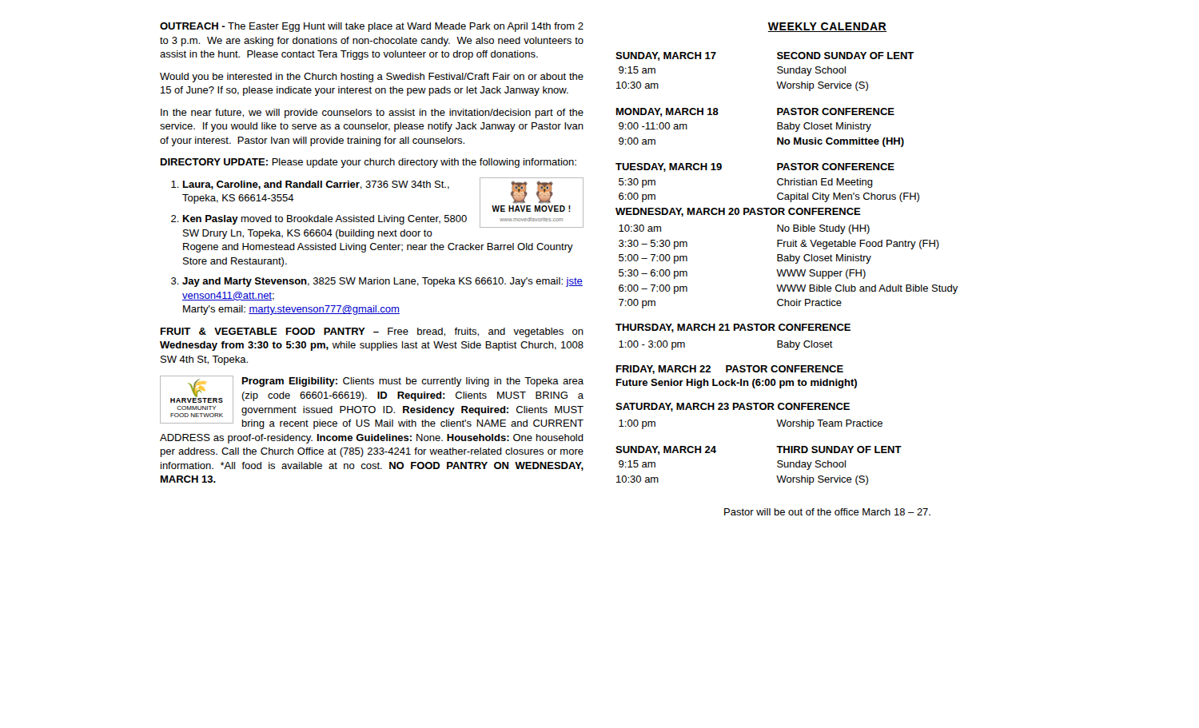OUTREACH - The Easter Egg Hunt will take place at Ward Meade Park on April 14th from 2 to 3 p.m. We are asking for donations of non-chocolate candy. We also need volunteers to assist in the hunt. Please contact Tera Triggs to volunteer or to drop off donations.
Would you be interested in the Church hosting a Swedish Festival/Craft Fair on or about the 15 of June? If so, please indicate your interest on the pew pads or let Jack Janway know.
In the near future, we will provide counselors to assist in the invitation/decision part of the service. If you would like to serve as a counselor, please notify Jack Janway or Pastor Ivan of your interest. Pastor Ivan will provide training for all counselors.
DIRECTORY UPDATE: Please update your church directory with the following information:
🦉🦉
WE HAVE MOVED !
www.movedfavorites.com
Laura, Caroline, and Randall Carrier, 3736 SW 34th St., Topeka, KS 66614-3554
Ken Paslay moved to Brookdale Assisted Living Center, 5800 SW Drury Ln, Topeka, KS 66604 (building next door to Rogene and Homestead Assisted Living Center; near the Cracker Barrel Old Country Store and Restaurant).
Jay and Marty Stevenson, 3825 SW Marion Lane, Topeka KS 66610. Jay's email: jstevenson411@att.net;
Marty's email: marty.stevenson777@gmail.com
FRUIT & VEGETABLE FOOD PANTRY – Free bread, fruits, and vegetables on Wednesday from 3:30 to 5:30 pm, while supplies last at West Side Baptist Church, 1008 SW 4th St, Topeka.
🌾
HARVESTERS
COMMUNITY
FOOD NETWORK
Program Eligibility: Clients must be currently living in the Topeka area (zip code 66601-66619). ID Required: Clients MUST BRING a government issued PHOTO ID. Residency Required: Clients MUST bring a recent piece of US Mail with the client's NAME and CURRENT ADDRESS as proof-of-residency. Income Guidelines: None. Households: One household per address. Call the Church Office at (785) 233-4241 for weather-related closures or more information. *All food is available at no cost. NO FOOD PANTRY ON WEDNESDAY, MARCH 13.
WEEKLY CALENDAR
| SUNDAY, MARCH 17 | SECOND SUNDAY OF LENT |
| 9:15 am | Sunday School |
| 10:30 am | Worship Service (S) |
| MONDAY, MARCH 18 | PASTOR CONFERENCE |
| 9:00 -11:00 am | Baby Closet Ministry |
| 9:00 am | No Music Committee (HH) |
| TUESDAY, MARCH 19 | PASTOR CONFERENCE |
| 5:30 pm | Christian Ed Meeting |
| 6:00 pm | Capital City Men's Chorus (FH) |
WEDNESDAY, MARCH 20 PASTOR CONFERENCE
| 10:30 am | No Bible Study (HH) |
| 3:30 – 5:30 pm | Fruit & Vegetable Food Pantry (FH) |
| 5:00 – 7:00 pm | Baby Closet Ministry |
| 5:30 – 6:00 pm | WWW Supper (FH) |
| 6:00 – 7:00 pm | WWW Bible Club and Adult Bible Study |
| 7:00 pm | Choir Practice |
THURSDAY, MARCH 21 PASTOR CONFERENCE
| 1:00 - 3:00 pm | Baby Closet |
FRIDAY, MARCH 22 PASTOR CONFERENCE
Future Senior High Lock-In (6:00 pm to midnight)
SATURDAY, MARCH 23 PASTOR CONFERENCE
| 1:00 pm | Worship Team Practice |
| SUNDAY, MARCH 24 | THIRD SUNDAY OF LENT |
| 9:15 am | Sunday School |
| 10:30 am | Worship Service (S) |
Pastor will be out of the office March 18 – 27.